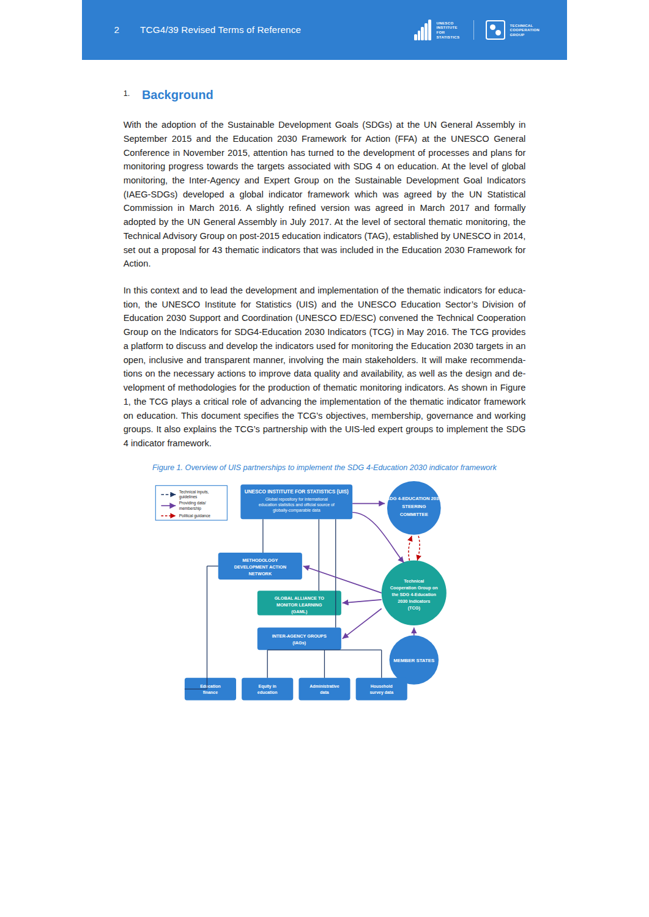2 TCG4/39 Revised Terms of Reference
UNESCO
INSTITUTE
FOR
STATISTICS
TECHNICAL
COOPERATION
GROUP
1. Background
With the adoption of the Sustainable Development Goals (SDGs) at the UN General Assembly in September 2015 and the Education 2030 Framework for Action (FFA) at the UNESCO General Conference in November 2015, attention has turned to the development of processes and plans for monitoring progress towards the targets associated with SDG 4 on education. At the level of global monitoring, the Inter-Agency and Expert Group on the Sustainable Development Goal Indicators (IAEG-SDGs) developed a global indicator framework which was agreed by the UN Statistical Commission in March 2016. A slightly refined version was agreed in March 2017 and formally adopted by the UN General Assembly in July 2017. At the level of sectoral thematic monitoring, the Technical Advisory Group on post-2015 education indicators (TAG), established by UNESCO in 2014, set out a proposal for 43 thematic indicators that was included in the Education 2030 Framework for Action.
In this context and to lead the development and implementation of the thematic indicators for education, the UNESCO Institute for Statistics (UIS) and the UNESCO Education Sector’s Division of Education 2030 Support and Coordination (UNESCO ED/ESC) convened the Technical Cooperation Group on the Indicators for SDG4-Education 2030 Indicators (TCG) in May 2016. The TCG provides a platform to discuss and develop the indicators used for monitoring the Education 2030 targets in an open, inclusive and transparent manner, involving the main stakeholders. It will make recommendations on the necessary actions to improve data quality and availability, as well as the design and development of methodologies for the production of thematic monitoring indicators. As shown in Figure 1, the TCG plays a critical role of advancing the implementation of the thematic indicator framework on education. This document specifies the TCG’s objectives, membership, governance and working groups. It also explains the TCG’s partnership with the UIS-led expert groups to implement the SDG 4 indicator framework.
Figure 1. Overview of UIS partnerships to implement the SDG 4-Education 2030 indicator framework
Technical inputs, guidelines Providing data/ membership Political guidance UNESCO INSTITUTE FOR STATISTICS (UIS) Global repository for international education statistics and official source of globally-comparable data SDG 4-EDUCATION 2030 STEERING COMMITTEE METHODOLOGY DEVELOPMENT ACTION NETWORK GLOBAL ALLIANCE TO MONITOR LEARNING (GAML) INTER-AGENCY GROUPS (IAGs) Technical Cooperation Group on the SDG 4-Education 2030 Indicators (TCG) MEMBER STATES Education finance Equity in education Administrative data Household survey data